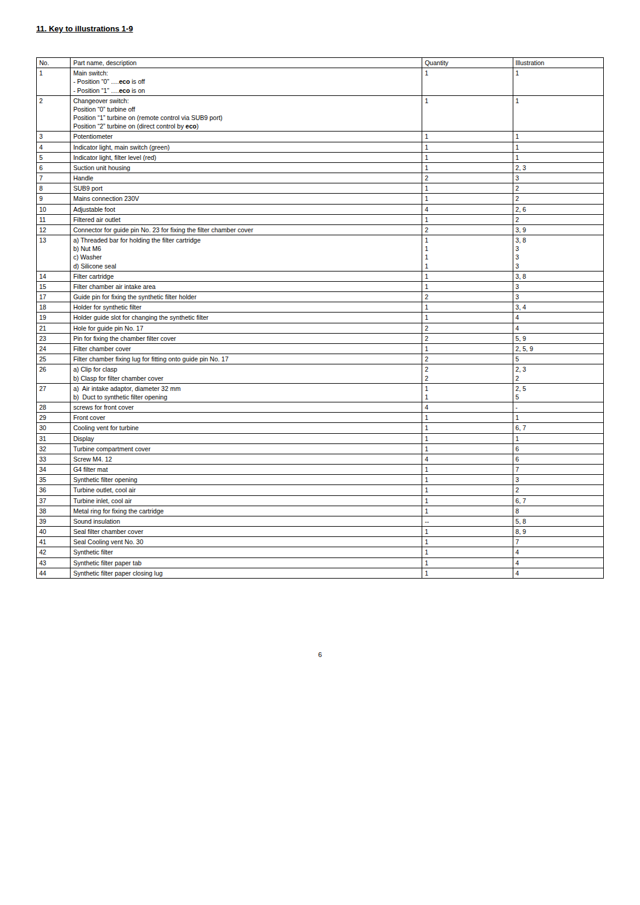11. Key to illustrations 1-9
| No. | Part name, description | Quantity | Illustration |
| --- | --- | --- | --- |
| 1 | Main switch: - Position “0” …. eco is off - Position “1” …. eco is on | 1 | 1 |
| 2 | Changeover switch: Position “0” turbine off Position “1” turbine on (remote control via SUB9 port) Position “2” turbine on (direct control by eco ) | 1 | 1 |
| 3 | Potentiometer | 1 | 1 |
| 4 | Indicator light, main switch (green) | 1 | 1 |
| 5 | Indicator light, filter level (red) | 1 | 1 |
| 6 | Suction unit housing | 1 | 2, 3 |
| 7 | Handle | 2 | 3 |
| 8 | SUB9 port | 1 | 2 |
| 9 | Mains connection 230V | 1 | 2 |
| 10 | Adjustable foot | 4 | 2, 6 |
| 11 | Filtered air outlet | 1 | 2 |
| 12 | Connector for guide pin No. 23 for fixing the filter chamber cover | 2 | 3, 9 |
| 13 | a) Threaded bar for holding the filter cartridge b) Nut M6 c) Washer d) Silicone seal | 1 1 1 1 | 3, 8 3 3 3 |
| 14 | Filter cartridge | 1 | 3, 8 |
| 15 | Filter chamber air intake area | 1 | 3 |
| 17 | Guide pin for fixing the synthetic filter holder | 2 | 3 |
| 18 | Holder for synthetic filter | 1 | 3, 4 |
| 19 | Holder guide slot for changing the synthetic filter | 1 | 4 |
| 21 | Hole for guide pin No. 17 | 2 | 4 |
| 23 | Pin for fixing the chamber filter cover | 2 | 5, 9 |
| 24 | Filter chamber cover | 1 | 2, 5, 9 |
| 25 | Filter chamber fixing lug for fitting onto guide pin No. 17 | 2 | 5 |
| 26 | a) Clip for clasp b) Clasp for filter chamber cover | 2 2 | 2, 3 2 |
| 27 | a) Air intake adaptor, diameter 32 mm b) Duct to synthetic filter opening | 1 1 | 2, 5 5 |
| 28 | screws for front cover | 4 | - |
| 29 | Front cover | 1 | 1 |
| 30 | Cooling vent for turbine | 1 | 6, 7 |
| 31 | Display | 1 | 1 |
| 32 | Turbine compartment cover | 1 | 6 |
| 33 | Screw M4. 12 | 4 | 6 |
| 34 | G4 filter mat | 1 | 7 |
| 35 | Synthetic filter opening | 1 | 3 |
| 36 | Turbine outlet, cool air | 1 | 2 |
| 37 | Turbine inlet, cool air | 1 | 6, 7 |
| 38 | Metal ring for fixing the cartridge | 1 | 8 |
| 39 | Sound insulation | -- | 5, 8 |
| 40 | Seal filter chamber cover | 1 | 8, 9 |
| 41 | Seal Cooling vent No. 30 | 1 | 7 |
| 42 | Synthetic filter | 1 | 4 |
| 43 | Synthetic filter paper tab | 1 | 4 |
| 44 | Synthetic filter paper closing lug | 1 | 4 |
6